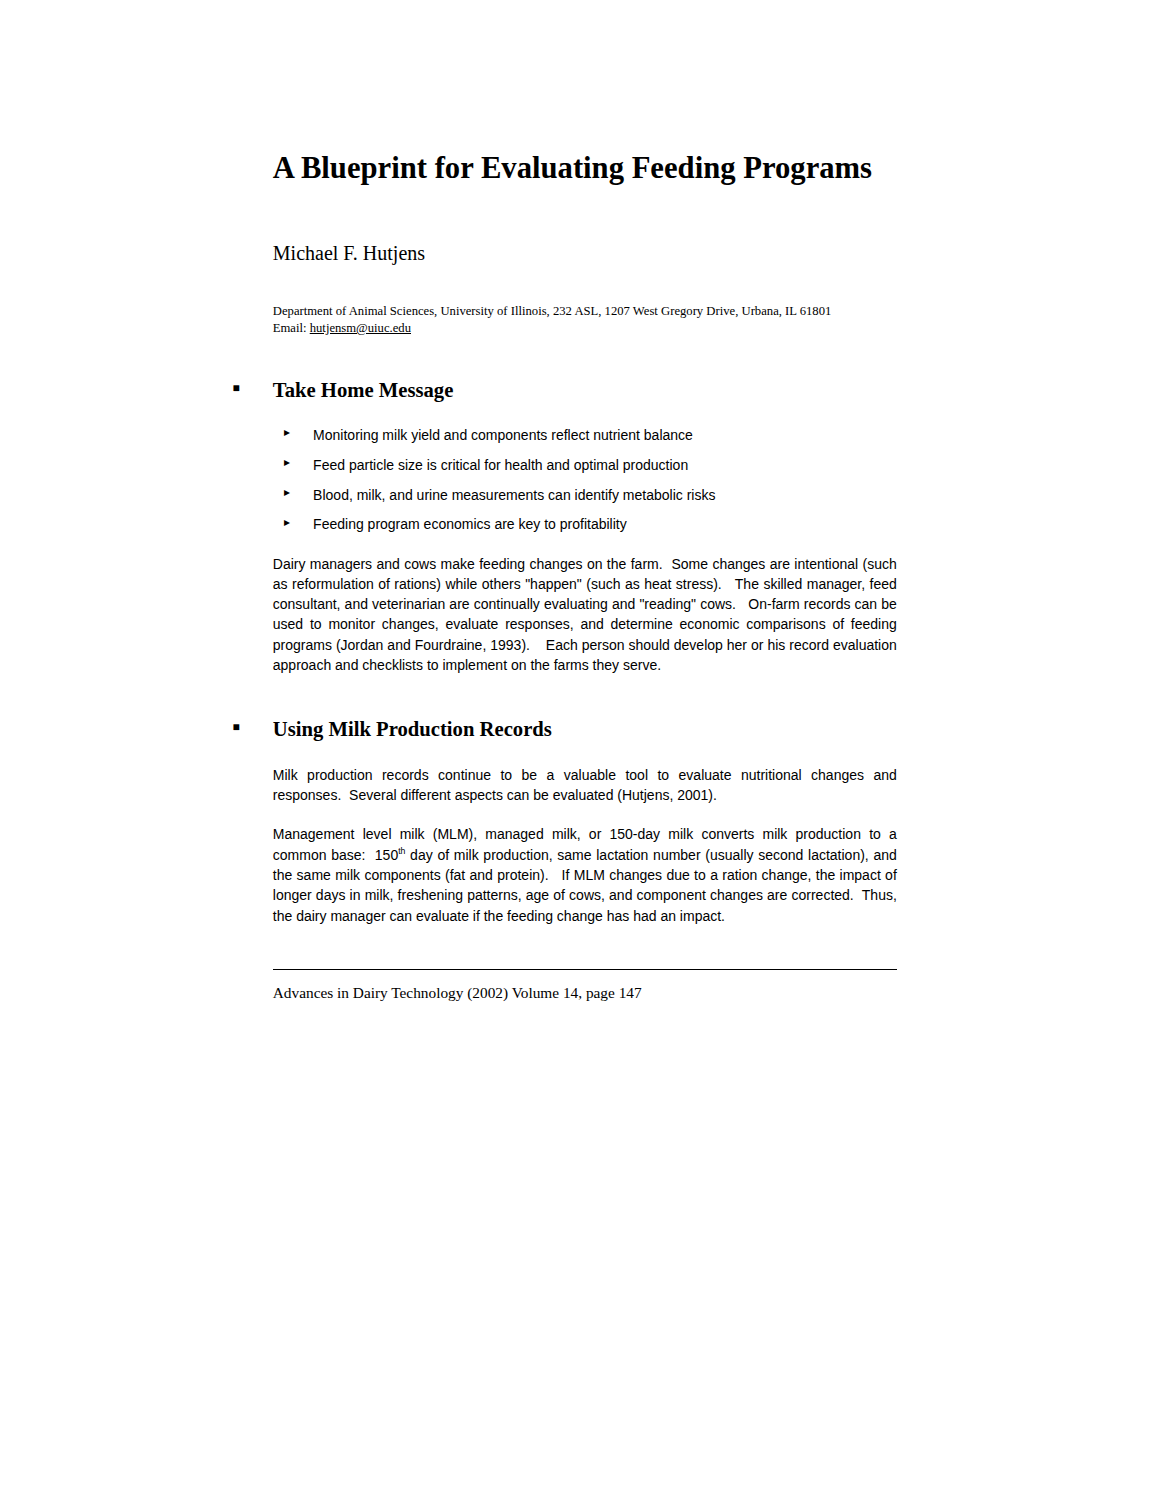A Blueprint for Evaluating Feeding Programs
Michael F. Hutjens
Department of Animal Sciences, University of Illinois, 232 ASL, 1207 West Gregory Drive, Urbana, IL 61801
Email: hutjensm@uiuc.edu
■Take Home Message
Monitoring milk yield and components reflect nutrient balance
Feed particle size is critical for health and optimal production
Blood, milk, and urine measurements can identify metabolic risks
Feeding program economics are key to profitability
Dairy managers and cows make feeding changes on the farm. Some changes are intentional (such as reformulation of rations) while others "happen" (such as heat stress). The skilled manager, feed consultant, and veterinarian are continually evaluating and "reading" cows. On-farm records can be used to monitor changes, evaluate responses, and determine economic comparisons of feeding programs (Jordan and Fourdraine, 1993). Each person should develop her or his record evaluation approach and checklists to implement on the farms they serve.
■Using Milk Production Records
Milk production records continue to be a valuable tool to evaluate nutritional changes and responses. Several different aspects can be evaluated (Hutjens, 2001).
Management level milk (MLM), managed milk, or 150-day milk converts milk production to a common base: 150th day of milk production, same lactation number (usually second lactation), and the same milk components (fat and protein). If MLM changes due to a ration change, the impact of longer days in milk, freshening patterns, age of cows, and component changes are corrected. Thus, the dairy manager can evaluate if the feeding change has had an impact.
Advances in Dairy Technology (2002) Volume 14, page 147